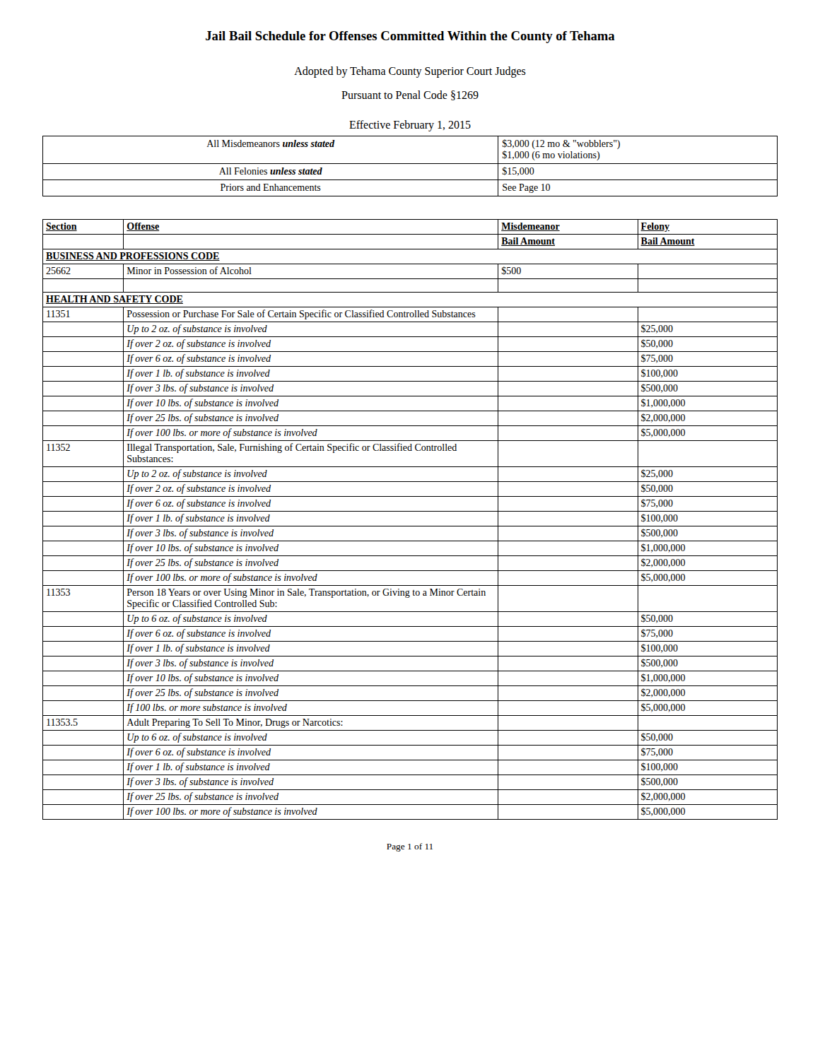Jail Bail Schedule for Offenses Committed Within the County of Tehama
Adopted by Tehama County Superior Court Judges
Pursuant to Penal Code §1269
Effective February 1, 2015
| All Misdemeanors unless stated | $3,000 (12 mo & "wobblers") $1,000 (6 mo violations) |
| All Felonies unless stated | $15,000 |
| Priors and Enhancements | See Page 10 |
| Section | Offense | Misdemeanor | Felony |
| | | Bail Amount | Bail Amount |
| BUSINESS AND PROFESSIONS CODE |
| 25662 | Minor in Possession of Alcohol | $500 | |
| HEALTH AND SAFETY CODE |
| 11351 | Possession or Purchase For Sale of Certain Specific or Classified Controlled Substances | | |
| | Up to 2 oz. of substance is involved | | $25,000 |
| | If over 2 oz. of substance is involved | | $50,000 |
| | If over 6 oz. of substance is involved | | $75,000 |
| | If over 1 lb. of substance is involved | | $100,000 |
| | If over 3 lbs. of substance is involved | | $500,000 |
| | If over 10 lbs. of substance is involved | | $1,000,000 |
| | If over 25 lbs. of substance is involved | | $2,000,000 |
| | If over 100 lbs. or more of substance is involved | | $5,000,000 |
| 11352 | Illegal Transportation, Sale, Furnishing of Certain Specific or Classified Controlled Substances: | | |
| | Up to 2 oz. of substance is involved | | $25,000 |
| | If over 2 oz. of substance is involved | | $50,000 |
| | If over 6 oz. of substance is involved | | $75,000 |
| | If over 1 lb. of substance is involved | | $100,000 |
| | If over 3 lbs. of substance is involved | | $500,000 |
| | If over 10 lbs. of substance is involved | | $1,000,000 |
| | If over 25 lbs. of substance is involved | | $2,000,000 |
| | If over 100 lbs. or more of substance is involved | | $5,000,000 |
| 11353 | Person 18 Years or over Using Minor in Sale, Transportation, or Giving to a Minor Certain Specific or Classified Controlled Sub: | | |
| | Up to 6 oz. of substance is involved | | $50,000 |
| | If over 6 oz. of substance is involved | | $75,000 |
| | If over 1 lb. of substance is involved | | $100,000 |
| | If over 3 lbs. of substance is involved | | $500,000 |
| | If over 10 lbs. of substance is involved | | $1,000,000 |
| | If over 25 lbs. of substance is involved | | $2,000,000 |
| | If 100 lbs. or more substance is involved | | $5,000,000 |
| 11353.5 | Adult Preparing To Sell To Minor, Drugs or Narcotics: | | |
| | Up to 6 oz. of substance is involved | | $50,000 |
| | If over 6 oz. of substance is involved | | $75,000 |
| | If over 1 lb. of substance is involved | | $100,000 |
| | If over 3 lbs. of substance is involved | | $500,000 |
| | If over 25 lbs. of substance is involved | | $2,000,000 |
| | If over 100 lbs. or more of substance is involved | | $5,000,000 |
Page 1 of 11